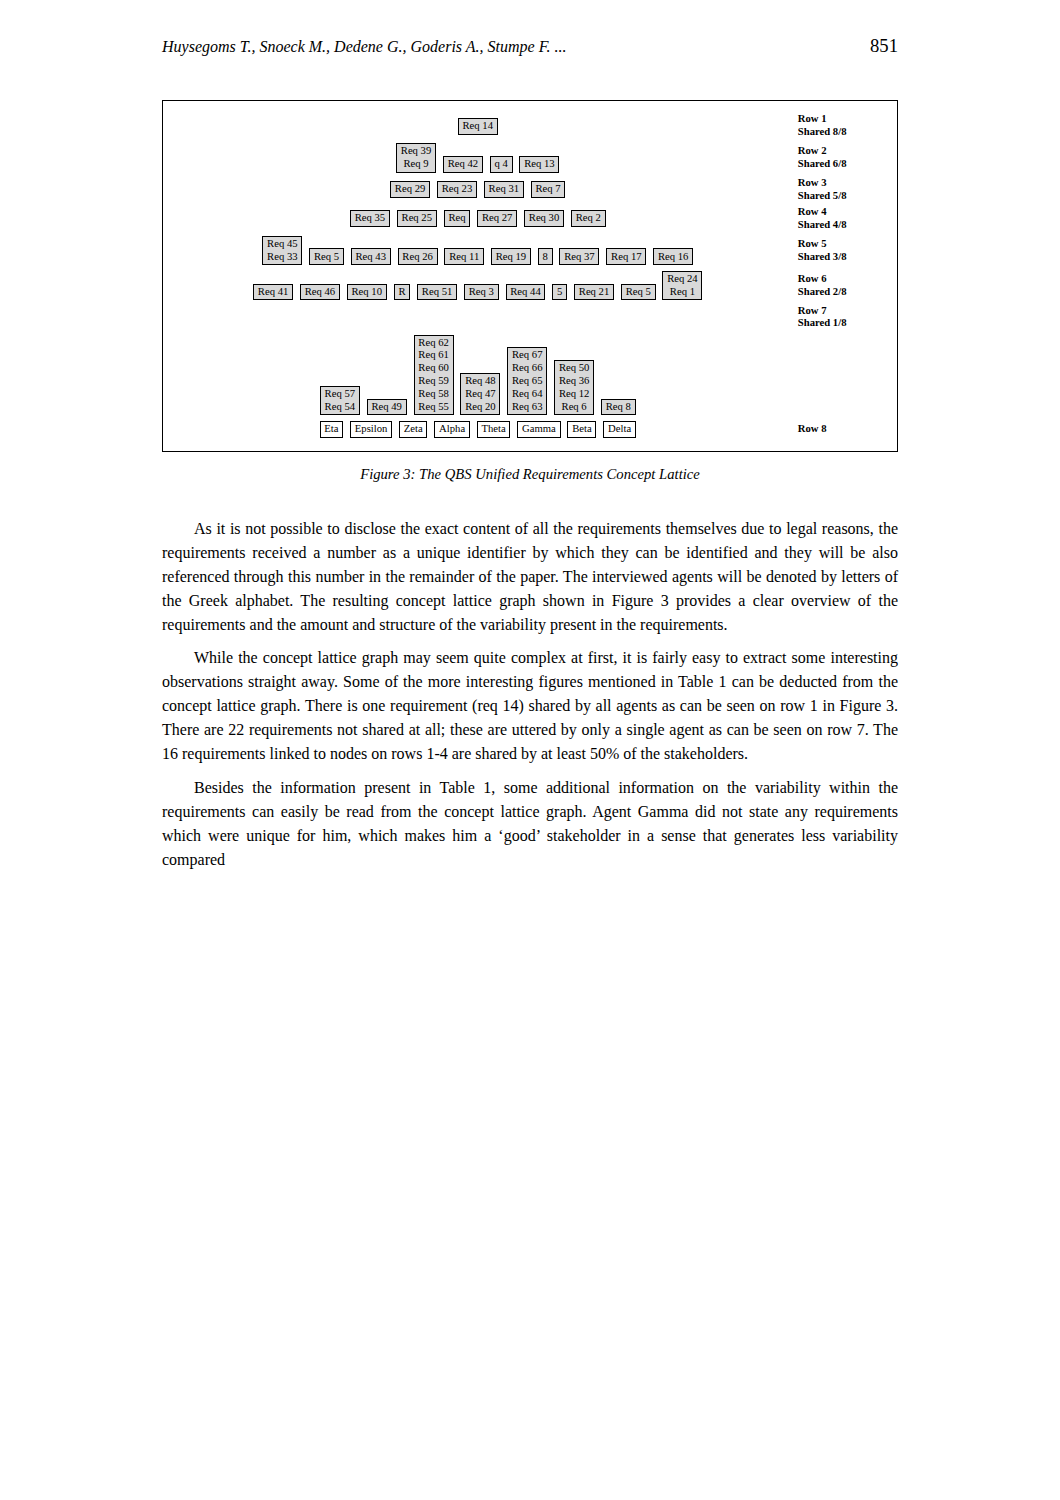Huysegoms T., Snoeck M., Dedene G., Goderis A., Stumpe F. ... 851
| Req 14 | Row 1 Shared 8/8 |
| Req 39 Req 9 Req 42 q 4 Req 13 | Row 2 Shared 6/8 |
| Req 29 Req 23 Req 31 Req 7 | Row 3 Shared 5/8 |
| Req 35 Req 25 Req Req 27 Req 30 Req 2 | Row 4 Shared 4/8 |
| Req 45 Req 33 Req 5 Req 43 Req 26 Req 11 Req 19 8 Req 37 Req 17 Req 16 | Row 5 Shared 3/8 |
| Req 41 Req 46 Req 10 R Req 51 Req 3 Req 44 5 Req 21 Req 5 Req 24 Req 1 | Row 6 Shared 2/8 |
| | Row 7 Shared 1/8 |
| Req 57 Req 54 Req 49 Req 62 Req 61 Req 60 Req 59 Req 58 Req 55 Req 48 Req 47 Req 20 Req 67 Req 66 Req 65 Req 64 Req 63 Req 50 Req 36 Req 12 Req 6 Req 8 | |
| Eta Epsilon Zeta Alpha Theta Gamma Beta Delta | Row 8 |
Figure 3: The QBS Unified Requirements Concept Lattice
As it is not possible to disclose the exact content of all the requirements themselves due to legal reasons, the requirements received a number as a unique identifier by which they can be identified and they will be also referenced through this number in the remainder of the paper. The interviewed agents will be denoted by letters of the Greek alphabet. The resulting concept lattice graph shown in Figure 3 provides a clear overview of the requirements and the amount and structure of the variability present in the requirements.
While the concept lattice graph may seem quite complex at first, it is fairly easy to extract some interesting observations straight away. Some of the more interesting figures mentioned in Table 1 can be deducted from the concept lattice graph. There is one requirement (req 14) shared by all agents as can be seen on row 1 in Figure 3. There are 22 requirements not shared at all; these are uttered by only a single agent as can be seen on row 7. The 16 requirements linked to nodes on rows 1-4 are shared by at least 50% of the stakeholders.
Besides the information present in Table 1, some additional information on the variability within the requirements can easily be read from the concept lattice graph. Agent Gamma did not state any requirements which were unique for him, which makes him a ‘good’ stakeholder in a sense that generates less variability compared